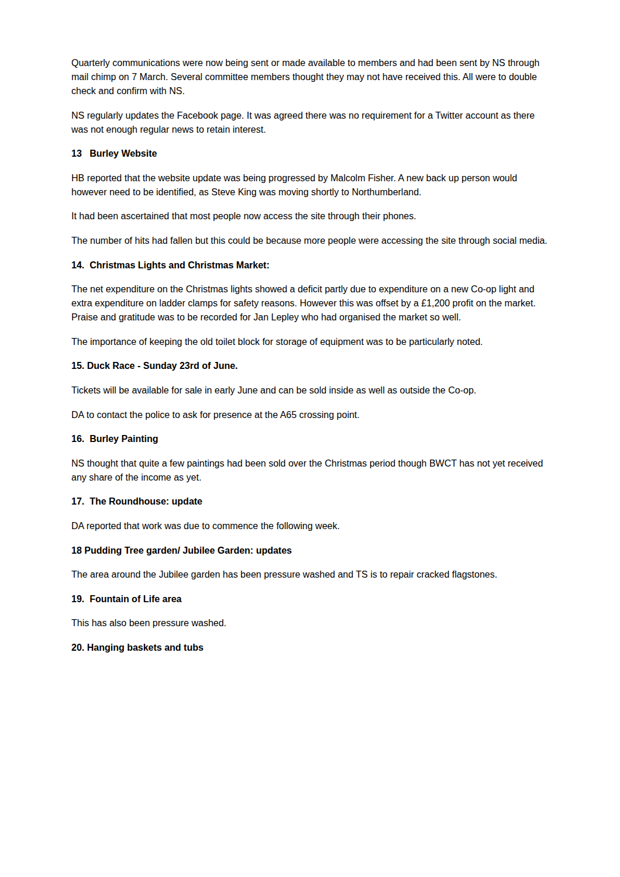Quarterly communications were now being sent or made available to members and had been sent by NS through mail chimp on 7 March. Several committee members thought they may not have received this. All were to double check and confirm with NS.
NS regularly updates the Facebook page. It was agreed there was no requirement for a Twitter account as there was not enough regular news to retain interest.
13 Burley Website
HB reported that the website update was being progressed by Malcolm Fisher. A new back up person would however need to be identified, as Steve King was moving shortly to Northumberland.
It had been ascertained that most people now access the site through their phones.
The number of hits had fallen but this could be because more people were accessing the site through social media.
14. Christmas Lights and Christmas Market:
The net expenditure on the Christmas lights showed a deficit partly due to expenditure on a new Co-op light and extra expenditure on ladder clamps for safety reasons. However this was offset by a £1,200 profit on the market. Praise and gratitude was to be recorded for Jan Lepley who had organised the market so well.
The importance of keeping the old toilet block for storage of equipment was to be particularly noted.
15. Duck Race - Sunday 23rd of June.
Tickets will be available for sale in early June and can be sold inside as well as outside the Co-op.
DA to contact the police to ask for presence at the A65 crossing point.
16. Burley Painting
NS thought that quite a few paintings had been sold over the Christmas period though BWCT has not yet received any share of the income as yet.
17. The Roundhouse: update
DA reported that work was due to commence the following week.
18 Pudding Tree garden/ Jubilee Garden: updates
The area around the Jubilee garden has been pressure washed and TS is to repair cracked flagstones.
19. Fountain of Life area
This has also been pressure washed.
20. Hanging baskets and tubs